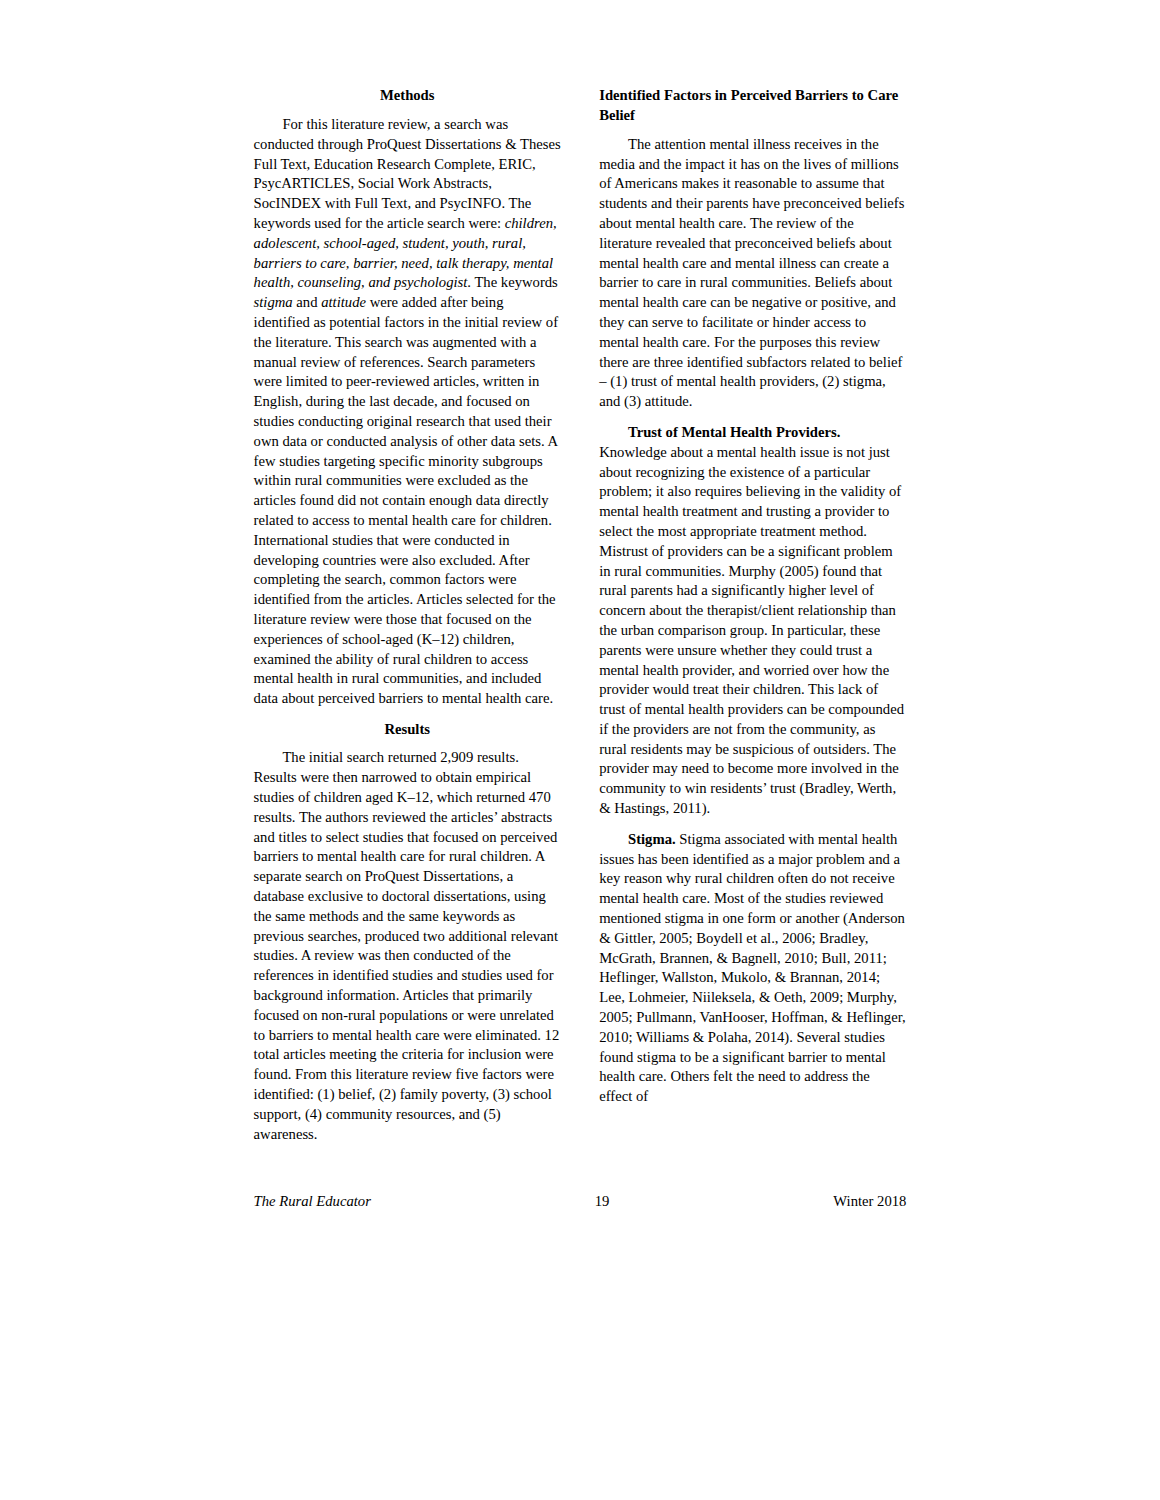Methods
For this literature review, a search was conducted through ProQuest Dissertations & Theses Full Text, Education Research Complete, ERIC, PsycARTICLES, Social Work Abstracts, SocINDEX with Full Text, and PsycINFO. The keywords used for the article search were: children, adolescent, school-aged, student, youth, rural, barriers to care, barrier, need, talk therapy, mental health, counseling, and psychologist. The keywords stigma and attitude were added after being identified as potential factors in the initial review of the literature. This search was augmented with a manual review of references. Search parameters were limited to peer-reviewed articles, written in English, during the last decade, and focused on studies conducting original research that used their own data or conducted analysis of other data sets. A few studies targeting specific minority subgroups within rural communities were excluded as the articles found did not contain enough data directly related to access to mental health care for children. International studies that were conducted in developing countries were also excluded. After completing the search, common factors were identified from the articles. Articles selected for the literature review were those that focused on the experiences of school-aged (K–12) children, examined the ability of rural children to access mental health in rural communities, and included data about perceived barriers to mental health care.
Results
The initial search returned 2,909 results. Results were then narrowed to obtain empirical studies of children aged K–12, which returned 470 results. The authors reviewed the articles’ abstracts and titles to select studies that focused on perceived barriers to mental health care for rural children. A separate search on ProQuest Dissertations, a database exclusive to doctoral dissertations, using the same methods and the same keywords as previous searches, produced two additional relevant studies. A review was then conducted of the references in identified studies and studies used for background information. Articles that primarily focused on non-rural populations or were unrelated to barriers to mental health care were eliminated. 12 total articles meeting the criteria for inclusion were found. From this literature review five factors were identified: (1) belief, (2) family poverty, (3) school support, (4) community resources, and (5) awareness.
Identified Factors in Perceived Barriers to Care Belief
The attention mental illness receives in the media and the impact it has on the lives of millions of Americans makes it reasonable to assume that students and their parents have preconceived beliefs about mental health care. The review of the literature revealed that preconceived beliefs about mental health care and mental illness can create a barrier to care in rural communities. Beliefs about mental health care can be negative or positive, and they can serve to facilitate or hinder access to mental health care. For the purposes this review there are three identified subfactors related to belief – (1) trust of mental health providers, (2) stigma, and (3) attitude.
Trust of Mental Health Providers. Knowledge about a mental health issue is not just about recognizing the existence of a particular problem; it also requires believing in the validity of mental health treatment and trusting a provider to select the most appropriate treatment method. Mistrust of providers can be a significant problem in rural communities. Murphy (2005) found that rural parents had a significantly higher level of concern about the therapist/client relationship than the urban comparison group. In particular, these parents were unsure whether they could trust a mental health provider, and worried over how the provider would treat their children. This lack of trust of mental health providers can be compounded if the providers are not from the community, as rural residents may be suspicious of outsiders. The provider may need to become more involved in the community to win residents’ trust (Bradley, Werth, & Hastings, 2011).
Stigma. Stigma associated with mental health issues has been identified as a major problem and a key reason why rural children often do not receive mental health care. Most of the studies reviewed mentioned stigma in one form or another (Anderson & Gittler, 2005; Boydell et al., 2006; Bradley, McGrath, Brannen, & Bagnell, 2010; Bull, 2011; Heflinger, Wallston, Mukolo, & Brannan, 2014; Lee, Lohmeier, Niileksela, & Oeth, 2009; Murphy, 2005; Pullmann, VanHooser, Hoffman, & Heflinger, 2010; Williams & Polaha, 2014). Several studies found stigma to be a significant barrier to mental health care. Others felt the need to address the effect of
The Rural Educator
19
Winter 2018